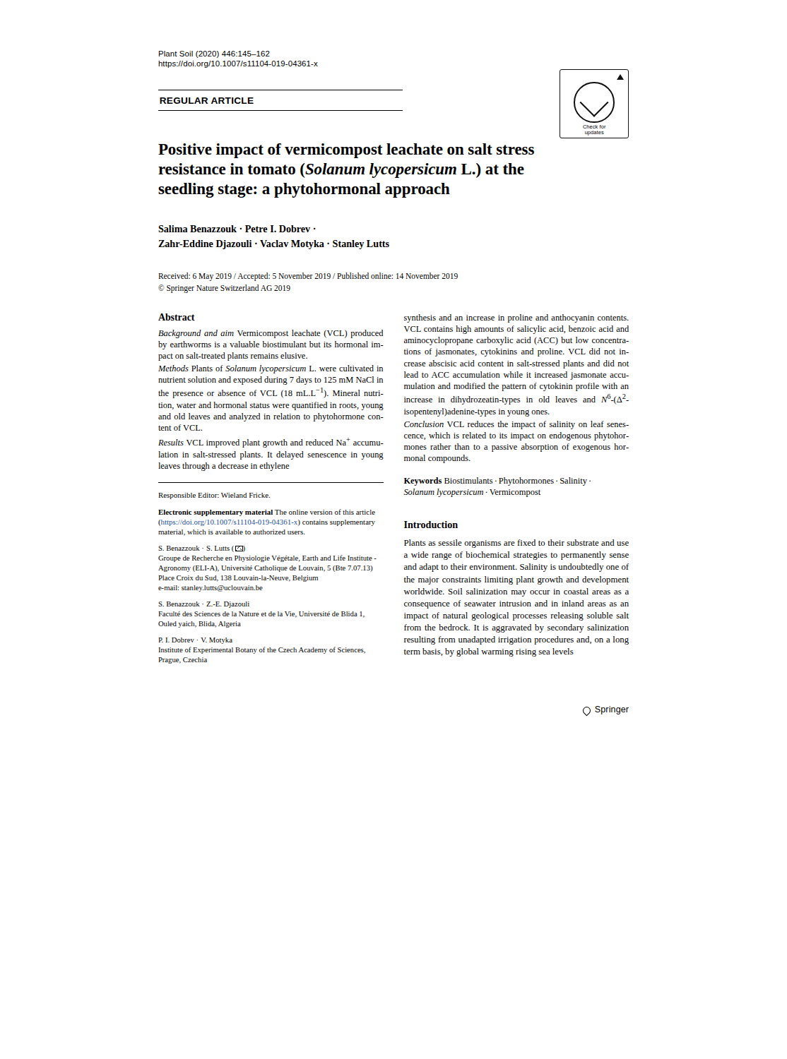Plant Soil (2020) 446:145–162 https://doi.org/10.1007/s11104-019-04361-x
Regular Article
Check for
updates
Positive impact of vermicompost leachate on salt stress resistance in tomato (Solanum lycopersicum L.) at the seedling stage: a phytohormonal approach
Salima Benazzouk · Petre I. Dobrev ·
Zahr-Eddine Djazouli · Vaclav Motyka · Stanley Lutts
Received: 6 May 2019 / Accepted: 5 November 2019 / Published online: 14 November 2019
© Springer Nature Switzerland AG 2019
Abstract
Background and aim Vermicompost leachate (VCL) produced by earthworms is a valuable biostimulant but its hormonal impact on salt-treated plants remains elusive.
Methods Plants of Solanum lycopersicum L. were cultivated in nutrient solution and exposed during 7 days to 125 mM NaCl in the presence or absence of VCL (18 mL.L−1). Mineral nutrition, water and hormonal status were quantified in roots, young and old leaves and analyzed in relation to phytohormone content of VCL.
Results VCL improved plant growth and reduced Na+ accumulation in salt-stressed plants. It delayed senescence in young leaves through a decrease in ethylene
Responsible Editor: Wieland Fricke.
Electronic supplementary material The online version of this article (https://doi.org/10.1007/s11104-019-04361-x) contains supplementary material, which is available to authorized users.
S. Benazzouk · S. Lutts ( )
Groupe de Recherche en Physiologie Végétale, Earth and Life Institute - Agronomy (ELI-A), Université Catholique de Louvain, 5 (Bte 7.07.13) Place Croix du Sud, 138 Louvain-la-Neuve, Belgium
e-mail: stanley.lutts@uclouvain.be
S. Benazzouk · Z.-E. Djazouli
Faculté des Sciences de la Nature et de la Vie, Université de Blida 1, Ouled yaich, Blida, Algeria
P. I. Dobrev · V. Motyka
Institute of Experimental Botany of the Czech Academy of Sciences, Prague, Czechia
synthesis and an increase in proline and anthocyanin contents. VCL contains high amounts of salicylic acid, benzoic acid and aminocyclopropane carboxylic acid (ACC) but low concentrations of jasmonates, cytokinins and proline. VCL did not increase abscisic acid content in salt-stressed plants and did not lead to ACC accumulation while it increased jasmonate accumulation and modified the pattern of cytokinin profile with an increase in dihydrozeatin-types in old leaves and N6-(Δ2-isopentenyl)adenine-types in young ones.
Conclusion VCL reduces the impact of salinity on leaf senescence, which is related to its impact on endogenous phytohormones rather than to a passive absorption of exogenous hormonal compounds.
Keywords Biostimulants·Phytohormones·Salinity·
Solanum lycopersicum·Vermicompost
Introduction
Plants as sessile organisms are fixed to their substrate and use a wide range of biochemical strategies to permanently sense and adapt to their environment. Salinity is undoubtedly one of the major constraints limiting plant growth and development worldwide. Soil salinization may occur in coastal areas as a consequence of seawater intrusion and in inland areas as an impact of natural geological processes releasing soluble salt from the bedrock. It is aggravated by secondary salinization resulting from unadapted irrigation procedures and, on a long term basis, by global warming rising sea levels
Springer